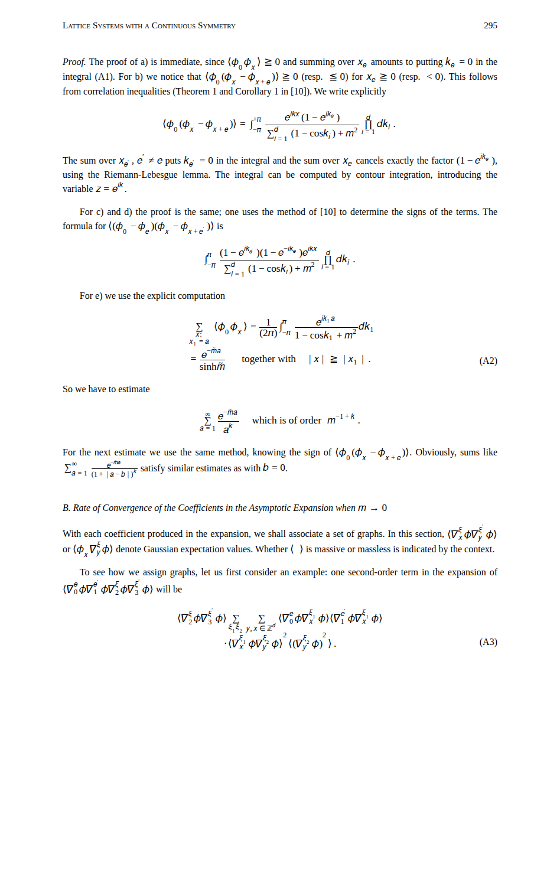Lattice Systems with a Continuous Symmetry 295
Proof. The proof of a) is immediate, since ⟨ϕ0ϕx⟩≧0 and summing over xe amounts to putting ke=0 in the integral (A1). For b) we notice that ⟨ϕ0(ϕx−ϕx+e)⟩≧0 (resp. ≦0) for xe≧0 (resp. <0). This follows from correlation inequalities (Theorem 1 and Corollary 1 in [10]). We write explicitly
⟨ϕ0(ϕx−ϕx+e)⟩ = ∫ −π +π eikx(1−eike) ∑ i=1 d (1−cos⁡ki)+m2 ∏ i=1 d dki.
The sum over xe′, e′≠e puts ke′=0 in the integral and the sum over xe cancels exactly the factor (1−eike), using the Riemann-Lebesgue lemma. The integral can be computed by contour integration, introducing the variable z=eik.
For c) and d) the proof is the same; one uses the method of [10] to determine the signs of the terms. The formula for ⟨(ϕ0−ϕe)(ϕx−ϕx+e′)⟩ is
∫ −π π (1−eike′)(1−e−ike)eikx ∑ i=1 d (1−cos⁡ki)+m2 ∏ i=1 d dki.
For e) we use the explicit computation
∑ x:x1=a ⟨ϕ0ϕx⟩ = 1(2π) ∫ −π π eik1a 1−cos⁡k1+m2 dk1 = e−m~a sinh⁡m~ together with |x|≧|x1|.
(A2)
So we have to estimate
∑ a=1 ∞ e−m~a ak which is of order m−1+k.
For the next estimate we use the same method, knowing the sign of ⟨ϕ0(ϕx−ϕx+e)⟩. Obviously, sums like ∑a=1∞e−m~a(1+|a−b|)k satisfy similar estimates as with b=0.
B. Rate of Convergence of the Coefficients in the Asymptotic Expansion when m→0
With each coefficient produced in the expansion, we shall associate a set of graphs. In this section, ⟨∇xξϕ∇yξ′ϕ⟩ or ⟨ϕx∇yξϕ⟩ denote Gaussian expectation values. Whether ⟨⟩ is massive or massless is indicated by the context.
To see how we assign graphs, let us first consider an example: one second-order term in the expansion of ⟨∇0eϕ∇1e′ϕ∇2ξϕ∇3ξ′ϕ⟩ will be
⟨∇2ξϕ∇3ξ′ϕ⟩ ∑ξ1ξ2 ∑y,x∈ℤd ⟨∇0eϕ∇xξ1ϕ⟩ ⟨∇1e′ϕ∇xξ1ϕ⟩ ⋅ ⟨∇xξ1ϕ∇yξ2ϕ⟩2 ⟨(∇yξ2ϕ)2⟩.
(A3)